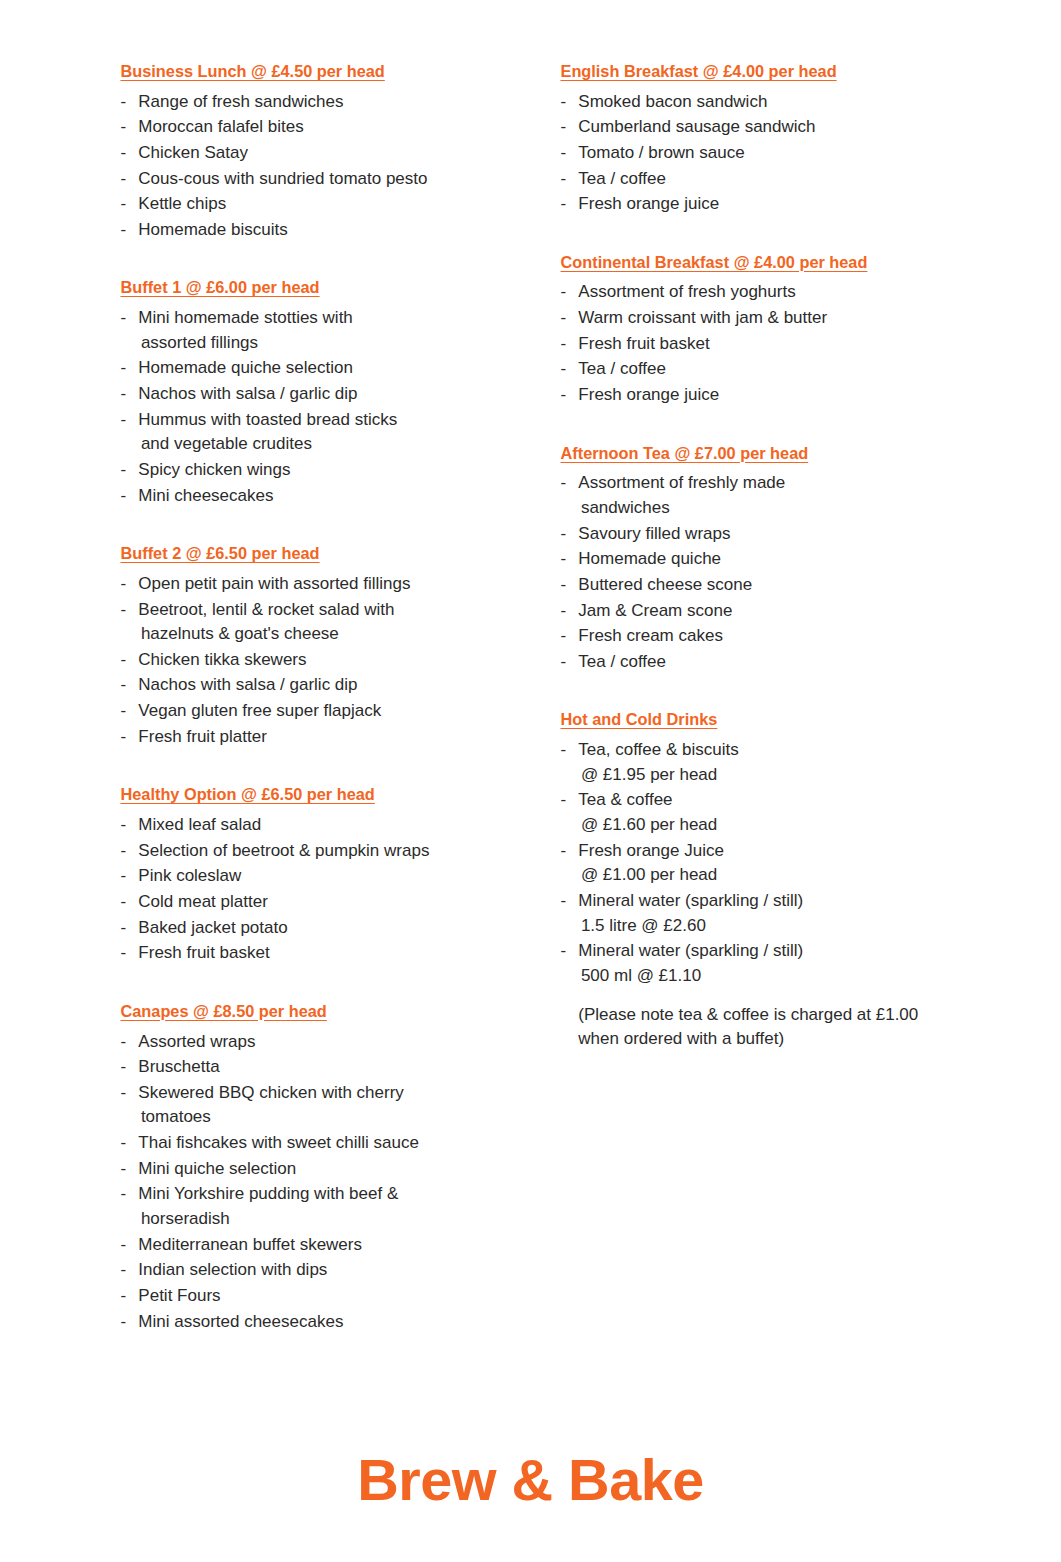Business Lunch @ £4.50 per head
Range of fresh sandwiches
Moroccan falafel bites
Chicken Satay
Cous-cous with sundried tomato pesto
Kettle chips
Homemade biscuits
Buffet 1 @ £6.00 per head
Mini homemade stotties withassorted fillings
Homemade quiche selection
Nachos with salsa / garlic dip
Hummus with toasted bread sticksand vegetable crudites
Spicy chicken wings
Mini cheesecakes
Buffet 2 @ £6.50 per head
Open petit pain with assorted fillings
Beetroot, lentil & rocket salad withhazelnuts & goat's cheese
Chicken tikka skewers
Nachos with salsa / garlic dip
Vegan gluten free super flapjack
Fresh fruit platter
Healthy Option @ £6.50 per head
Mixed leaf salad
Selection of beetroot & pumpkin wraps
Pink coleslaw
Cold meat platter
Baked jacket potato
Fresh fruit basket
Canapes @ £8.50 per head
Assorted wraps
Bruschetta
Skewered BBQ chicken with cherrytomatoes
Thai fishcakes with sweet chilli sauce
Mini quiche selection
Mini Yorkshire pudding with beef &horseradish
Mediterranean buffet skewers
Indian selection with dips
Petit Fours
Mini assorted cheesecakes
English Breakfast @ £4.00 per head
Smoked bacon sandwich
Cumberland sausage sandwich
Tomato / brown sauce
Tea / coffee
Fresh orange juice
Continental Breakfast @ £4.00 per head
Assortment of fresh yoghurts
Warm croissant with jam & butter
Fresh fruit basket
Tea / coffee
Fresh orange juice
Afternoon Tea @ £7.00 per head
Assortment of freshly madesandwiches
Savoury filled wraps
Homemade quiche
Buttered cheese scone
Jam & Cream scone
Fresh cream cakes
Tea / coffee
Hot and Cold Drinks
Tea, coffee & biscuits@ £1.95 per head
Tea & coffee@ £1.60 per head
Fresh orange Juice@ £1.00 per head
Mineral water (sparkling / still)1.5 litre @ £2.60
Mineral water (sparkling / still)500 ml @ £1.10
(Please note tea & coffee is charged at £1.00 when ordered with a buffet)
Brew & Bake